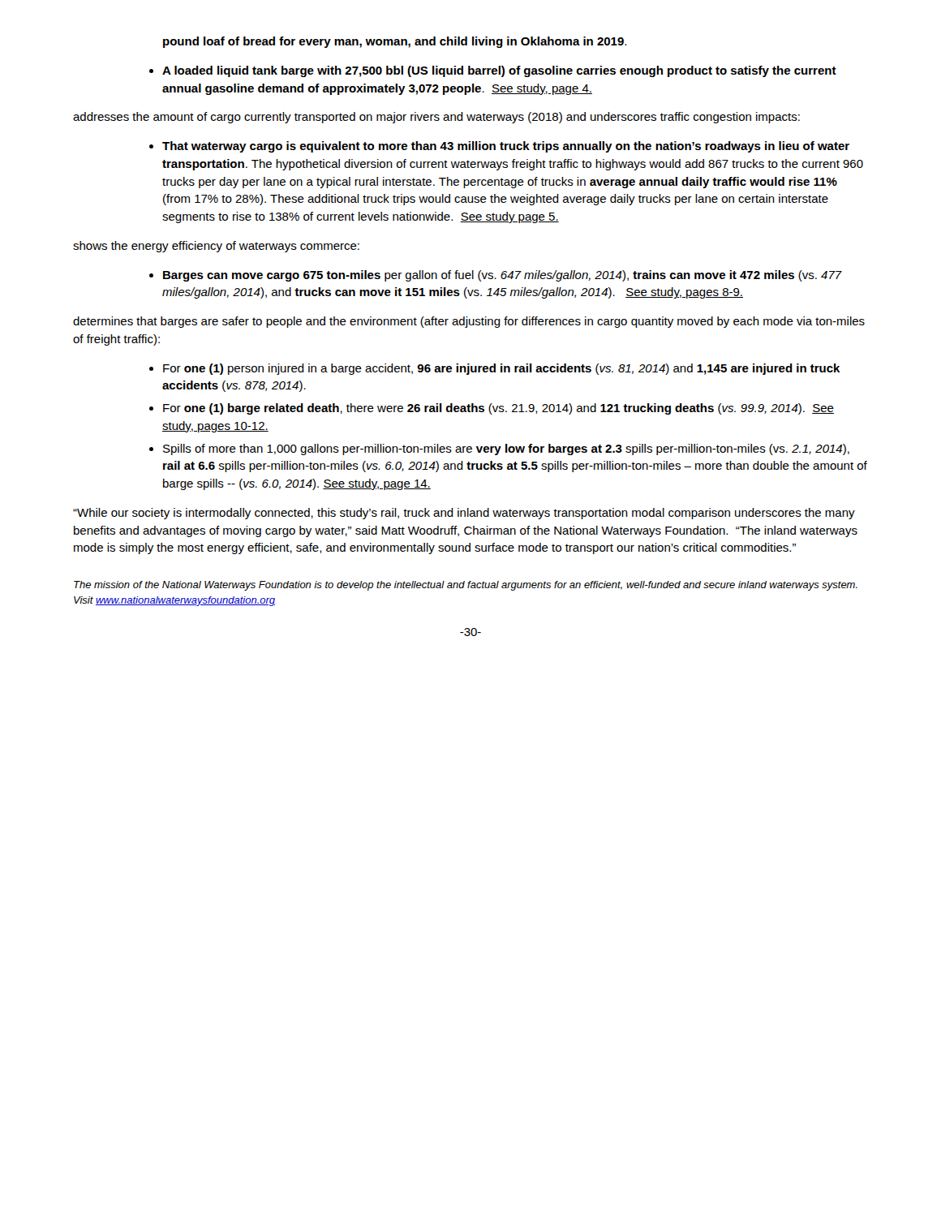pound loaf of bread for every man, woman, and child living in Oklahoma in 2019.
A loaded liquid tank barge with 27,500 bbl (US liquid barrel) of gasoline carries enough product to satisfy the current annual gasoline demand of approximately 3,072 people. See study, page 4.
addresses the amount of cargo currently transported on major rivers and waterways (2018) and underscores traffic congestion impacts:
That waterway cargo is equivalent to more than 43 million truck trips annually on the nation’s roadways in lieu of water transportation. The hypothetical diversion of current waterways freight traffic to highways would add 867 trucks to the current 960 trucks per day per lane on a typical rural interstate. The percentage of trucks in average annual daily traffic would rise 11% (from 17% to 28%). These additional truck trips would cause the weighted average daily trucks per lane on certain interstate segments to rise to 138% of current levels nationwide. See study page 5.
shows the energy efficiency of waterways commerce:
Barges can move cargo 675 ton-miles per gallon of fuel (vs. 647 miles/gallon, 2014), trains can move it 472 miles (vs. 477 miles/gallon, 2014), and trucks can move it 151 miles (vs. 145 miles/gallon, 2014). See study, pages 8-9.
determines that barges are safer to people and the environment (after adjusting for differences in cargo quantity moved by each mode via ton-miles of freight traffic):
For one (1) person injured in a barge accident, 96 are injured in rail accidents (vs. 81, 2014) and 1,145 are injured in truck accidents (vs. 878, 2014).
For one (1) barge related death, there were 26 rail deaths (vs. 21.9, 2014) and 121 trucking deaths (vs. 99.9, 2014). See study, pages 10-12.
Spills of more than 1,000 gallons per-million-ton-miles are very low for barges at 2.3 spills per-million-ton-miles (vs. 2.1, 2014), rail at 6.6 spills per-million-ton-miles (vs. 6.0, 2014) and trucks at 5.5 spills per-million-ton-miles – more than double the amount of barge spills -- (vs. 6.0, 2014). See study, page 14.
“While our society is intermodally connected, this study’s rail, truck and inland waterways transportation modal comparison underscores the many benefits and advantages of moving cargo by water,” said Matt Woodruff, Chairman of the National Waterways Foundation. “The inland waterways mode is simply the most energy efficient, safe, and environmentally sound surface mode to transport our nation’s critical commodities.”
The mission of the National Waterways Foundation is to develop the intellectual and factual arguments for an efficient, well-funded and secure inland waterways system. Visit www.nationalwaterwaysfoundation.org
-30-